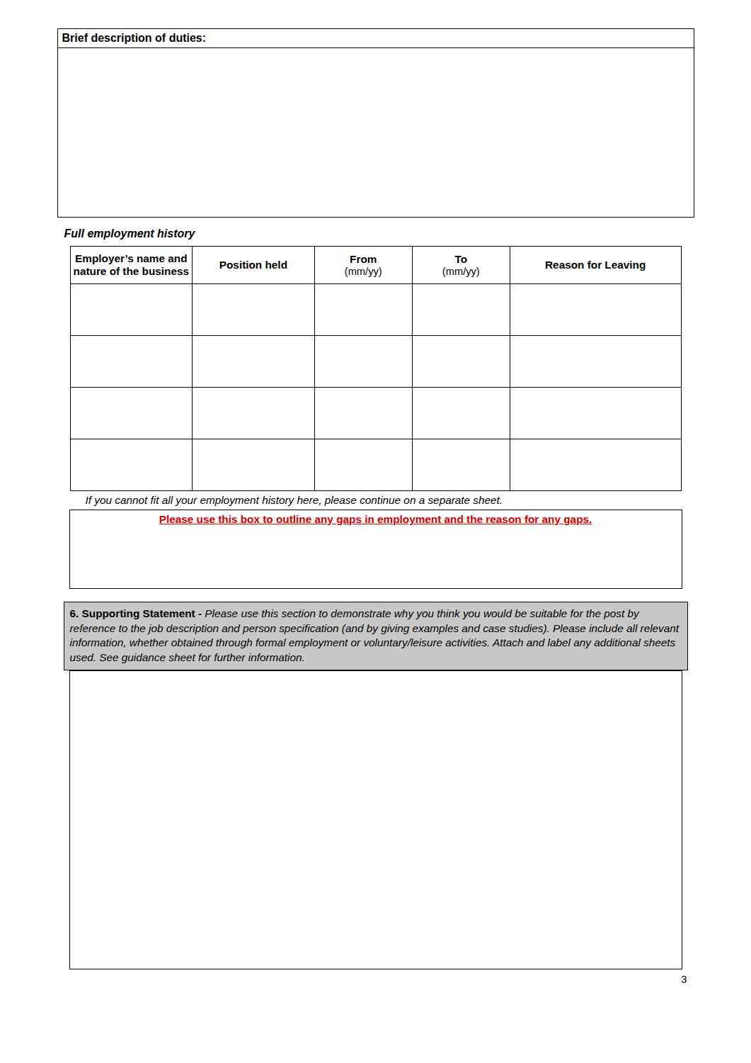| Brief description of duties: |
Full employment history
| Employer’s name and nature of the business | Position held | From (mm/yy) | To (mm/yy) | Reason for Leaving |
| --- | --- | --- | --- | --- |
If you cannot fit all your employment history here, please continue on a separate sheet.
Please use this box to outline any gaps in employment and the reason for any gaps.
6. Supporting Statement - Please use this section to demonstrate why you think you would be suitable for the post by reference to the job description and person specification (and by giving examples and case studies). Please include all relevant information, whether obtained through formal employment or voluntary/leisure activities. Attach and label any additional sheets used. See guidance sheet for further information.
3